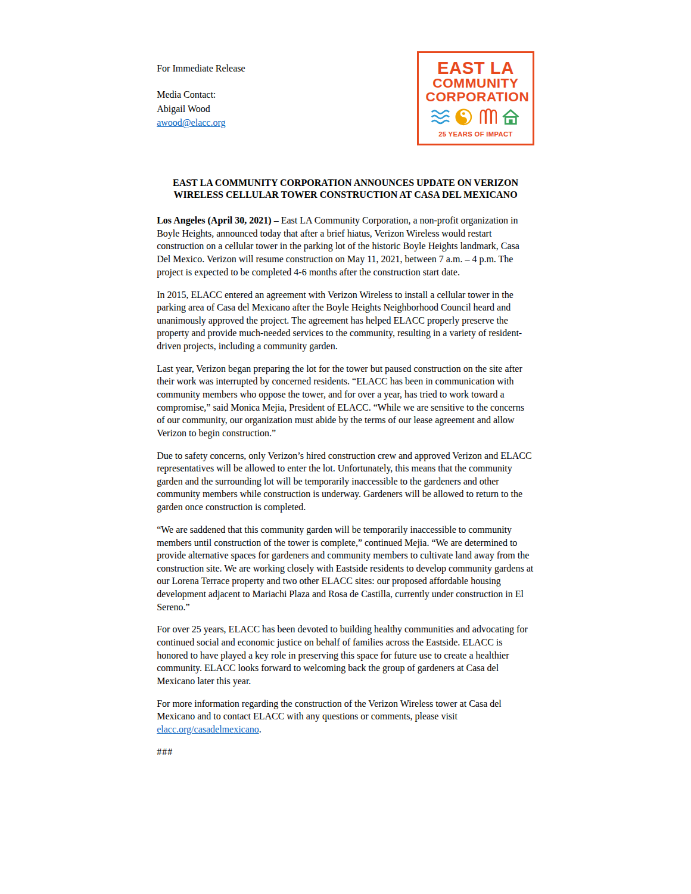For Immediate Release
Media Contact:
Abigail Wood
awood@elacc.org
EAST LA COMMUNITY CORPORATION
25 YEARS OF IMPACT
East LA Community Corporation Announces Update on Verizon Wireless Cellular Tower Construction at Casa del Mexicano
Los Angeles (April 30, 2021) – East LA Community Corporation, a non-profit organization in Boyle Heights, announced today that after a brief hiatus, Verizon Wireless would restart construction on a cellular tower in the parking lot of the historic Boyle Heights landmark, Casa Del Mexico. Verizon will resume construction on May 11, 2021, between 7 a.m. – 4 p.m. The project is expected to be completed 4-6 months after the construction start date.
In 2015, ELACC entered an agreement with Verizon Wireless to install a cellular tower in the parking area of Casa del Mexicano after the Boyle Heights Neighborhood Council heard and unanimously approved the project. The agreement has helped ELACC properly preserve the property and provide much-needed services to the community, resulting in a variety of resident-driven projects, including a community garden.
Last year, Verizon began preparing the lot for the tower but paused construction on the site after their work was interrupted by concerned residents. “ELACC has been in communication with community members who oppose the tower, and for over a year, has tried to work toward a compromise,” said Monica Mejia, President of ELACC. “While we are sensitive to the concerns of our community, our organization must abide by the terms of our lease agreement and allow Verizon to begin construction.”
Due to safety concerns, only Verizon’s hired construction crew and approved Verizon and ELACC representatives will be allowed to enter the lot. Unfortunately, this means that the community garden and the surrounding lot will be temporarily inaccessible to the gardeners and other community members while construction is underway. Gardeners will be allowed to return to the garden once construction is completed.
“We are saddened that this community garden will be temporarily inaccessible to community members until construction of the tower is complete,” continued Mejia. “We are determined to provide alternative spaces for gardeners and community members to cultivate land away from the construction site. We are working closely with Eastside residents to develop community gardens at our Lorena Terrace property and two other ELACC sites: our proposed affordable housing development adjacent to Mariachi Plaza and Rosa de Castilla, currently under construction in El Sereno.”
For over 25 years, ELACC has been devoted to building healthy communities and advocating for continued social and economic justice on behalf of families across the Eastside. ELACC is honored to have played a key role in preserving this space for future use to create a healthier community. ELACC looks forward to welcoming back the group of gardeners at Casa del Mexicano later this year.
For more information regarding the construction of the Verizon Wireless tower at Casa del Mexicano and to contact ELACC with any questions or comments, please visit elacc.org/casadelmexicano.
###